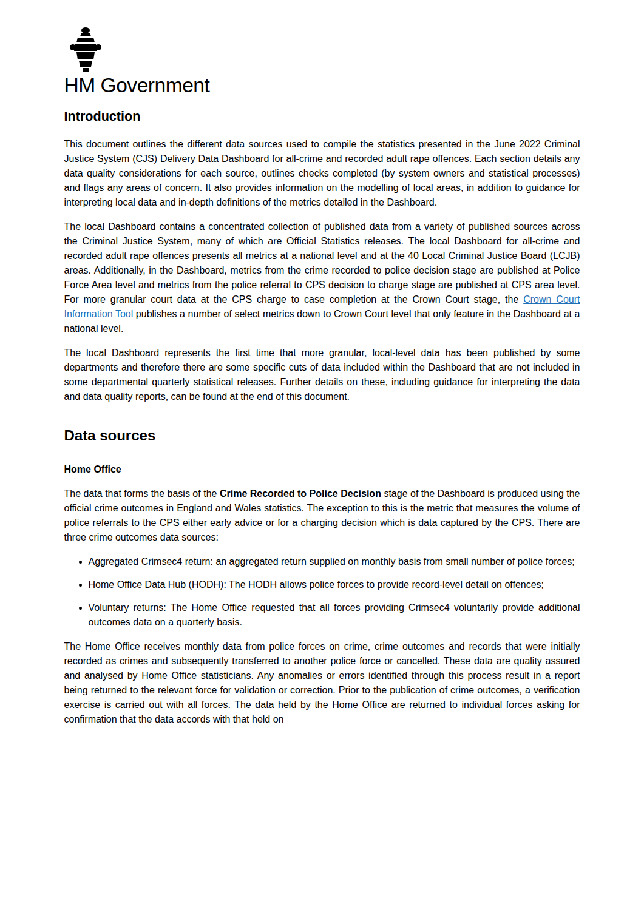HM Government
Introduction
This document outlines the different data sources used to compile the statistics presented in the June 2022 Criminal Justice System (CJS) Delivery Data Dashboard for all-crime and recorded adult rape offences. Each section details any data quality considerations for each source, outlines checks completed (by system owners and statistical processes) and flags any areas of concern. It also provides information on the modelling of local areas, in addition to guidance for interpreting local data and in-depth definitions of the metrics detailed in the Dashboard.
The local Dashboard contains a concentrated collection of published data from a variety of published sources across the Criminal Justice System, many of which are Official Statistics releases. The local Dashboard for all-crime and recorded adult rape offences presents all metrics at a national level and at the 40 Local Criminal Justice Board (LCJB) areas. Additionally, in the Dashboard, metrics from the crime recorded to police decision stage are published at Police Force Area level and metrics from the police referral to CPS decision to charge stage are published at CPS area level. For more granular court data at the CPS charge to case completion at the Crown Court stage, the Crown Court Information Tool publishes a number of select metrics down to Crown Court level that only feature in the Dashboard at a national level.
The local Dashboard represents the first time that more granular, local-level data has been published by some departments and therefore there are some specific cuts of data included within the Dashboard that are not included in some departmental quarterly statistical releases. Further details on these, including guidance for interpreting the data and data quality reports, can be found at the end of this document.
Data sources
Home Office
The data that forms the basis of the Crime Recorded to Police Decision stage of the Dashboard is produced using the official crime outcomes in England and Wales statistics. The exception to this is the metric that measures the volume of police referrals to the CPS either early advice or for a charging decision which is data captured by the CPS. There are three crime outcomes data sources:
Aggregated Crimsec4 return: an aggregated return supplied on monthly basis from small number of police forces;
Home Office Data Hub (HODH): The HODH allows police forces to provide record-level detail on offences;
Voluntary returns: The Home Office requested that all forces providing Crimsec4 voluntarily provide additional outcomes data on a quarterly basis.
The Home Office receives monthly data from police forces on crime, crime outcomes and records that were initially recorded as crimes and subsequently transferred to another police force or cancelled. These data are quality assured and analysed by Home Office statisticians. Any anomalies or errors identified through this process result in a report being returned to the relevant force for validation or correction. Prior to the publication of crime outcomes, a verification exercise is carried out with all forces. The data held by the Home Office are returned to individual forces asking for confirmation that the data accords with that held on